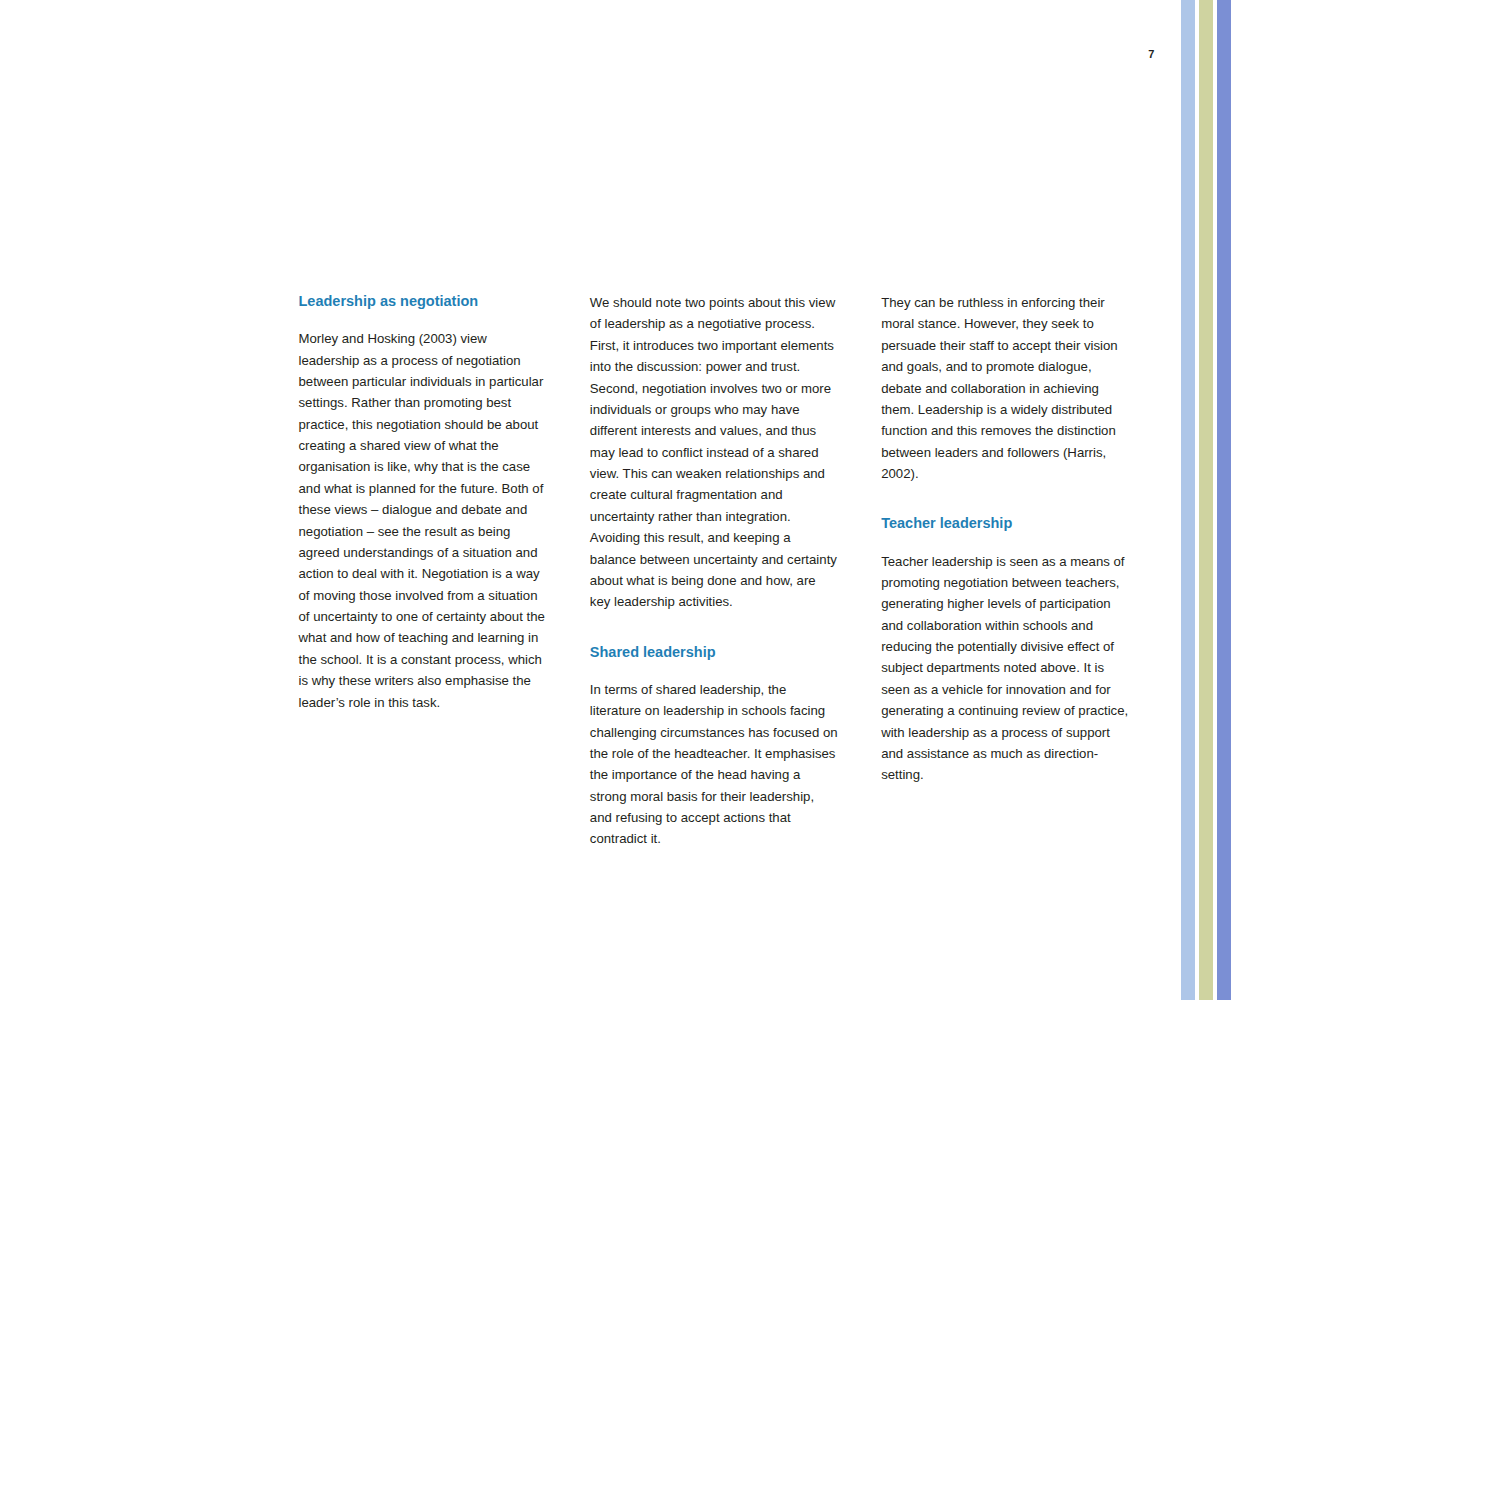7
Leadership as negotiation
Morley and Hosking (2003) view leadership as a process of negotiation between particular individuals in particular settings. Rather than promoting best practice, this negotiation should be about creating a shared view of what the organisation is like, why that is the case and what is planned for the future. Both of these views – dialogue and debate and negotiation – see the result as being agreed understandings of a situation and action to deal with it. Negotiation is a way of moving those involved from a situation of uncertainty to one of certainty about the what and how of teaching and learning in the school. It is a constant process, which is why these writers also emphasise the leader’s role in this task.
We should note two points about this view of leadership as a negotiative process. First, it introduces two important elements into the discussion: power and trust. Second, negotiation involves two or more individuals or groups who may have different interests and values, and thus may lead to conflict instead of a shared view. This can weaken relationships and create cultural fragmentation and uncertainty rather than integration. Avoiding this result, and keeping a balance between uncertainty and certainty about what is being done and how, are key leadership activities.
Shared leadership
In terms of shared leadership, the literature on leadership in schools facing challenging circumstances has focused on the role of the headteacher. It emphasises the importance of the head having a strong moral basis for their leadership, and refusing to accept actions that contradict it.
They can be ruthless in enforcing their moral stance. However, they seek to persuade their staff to accept their vision and goals, and to promote dialogue, debate and collaboration in achieving them. Leadership is a widely distributed function and this removes the distinction between leaders and followers (Harris, 2002).
Teacher leadership
Teacher leadership is seen as a means of promoting negotiation between teachers, generating higher levels of participation and collaboration within schools and reducing the potentially divisive effect of subject departments noted above. It is seen as a vehicle for innovation and for generating a continuing review of practice, with leadership as a process of support and assistance as much as direction-setting.